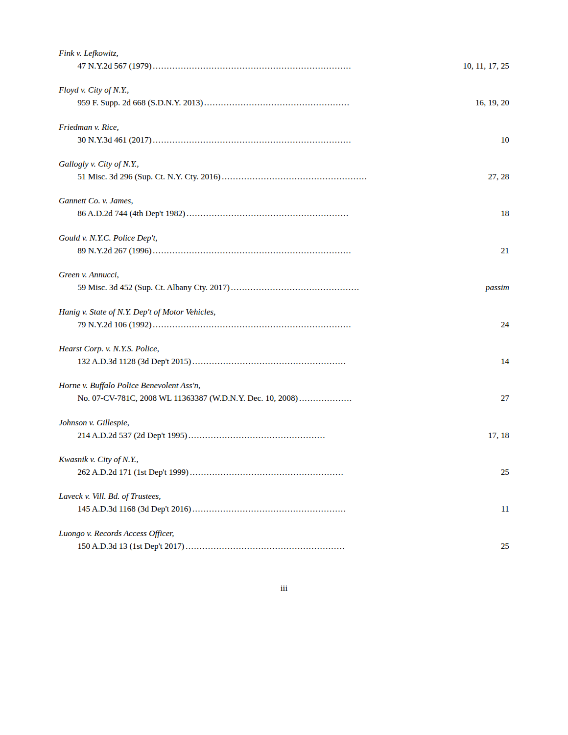Fink v. Lefkowitz,
47 N.Y.2d 567 (1979) ....................................................................... 10, 11, 17, 25
Floyd v. City of N.Y.,
959 F. Supp. 2d 668 (S.D.N.Y. 2013) .................................................... 16, 19, 20
Friedman v. Rice,
30 N.Y.3d 461 (2017) ....................................................................... 10
Gallogly v. City of N.Y.,
51 Misc. 3d 296 (Sup. Ct. N.Y. Cty. 2016) .................................................... 27, 28
Gannett Co. v. James,
86 A.D.2d 744 (4th Dep't 1982) .......................................................... 18
Gould v. N.Y.C. Police Dep't,
89 N.Y.2d 267 (1996) ....................................................................... 21
Green v. Annucci,
59 Misc. 3d 452 (Sup. Ct. Albany Cty. 2017) .............................................. passim
Hanig v. State of N.Y. Dep't of Motor Vehicles,
79 N.Y.2d 106 (1992) ....................................................................... 24
Hearst Corp. v. N.Y.S. Police,
132 A.D.3d 1128 (3d Dep't 2015) ....................................................... 14
Horne v. Buffalo Police Benevolent Ass'n,
No. 07-CV-781C, 2008 WL 11363387 (W.D.N.Y. Dec. 10, 2008) ................... 27
Johnson v. Gillespie,
214 A.D.2d 537 (2d Dep't 1995) ................................................. 17, 18
Kwasnik v. City of N.Y.,
262 A.D.2d 171 (1st Dep't 1999) ....................................................... 25
Laveck v. Vill. Bd. of Trustees,
145 A.D.3d 1168 (3d Dep't 2016) ....................................................... 11
Luongo v. Records Access Officer,
150 A.D.3d 13 (1st Dep't 2017) ......................................................... 25
iii